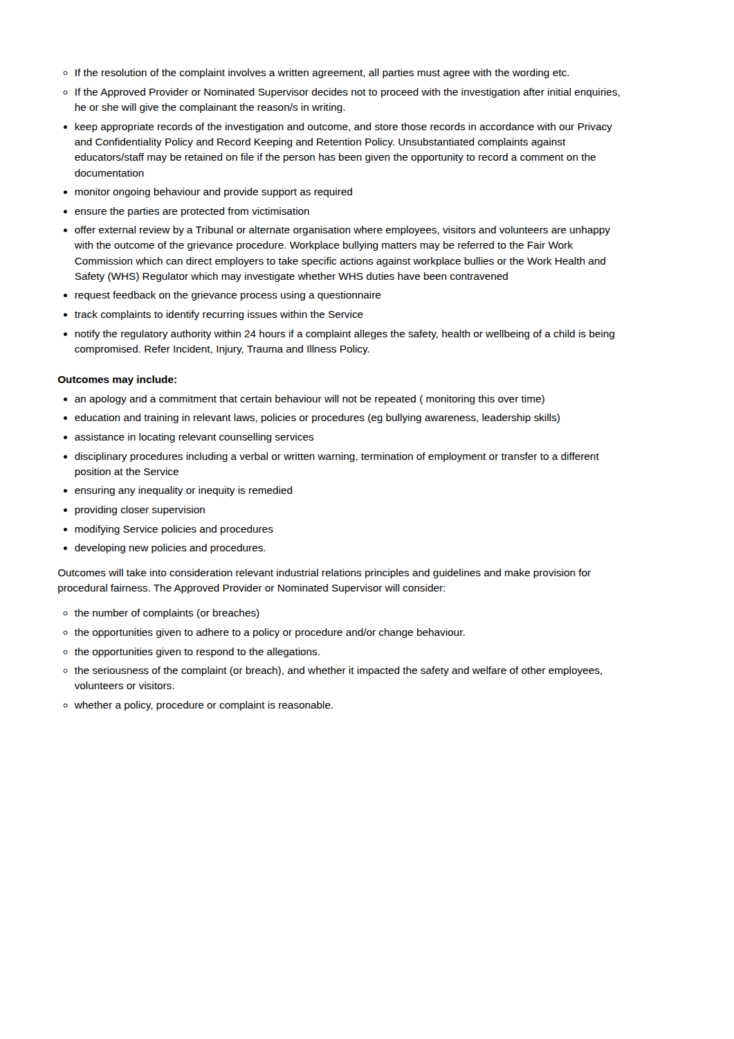If the resolution of the complaint involves a written agreement, all parties must agree with the wording etc.
If the Approved Provider or Nominated Supervisor decides not to proceed with the investigation after initial enquiries, he or she will give the complainant the reason/s in writing.
keep appropriate records of the investigation and outcome, and store those records in accordance with our Privacy and Confidentiality Policy and Record Keeping and Retention Policy. Unsubstantiated complaints against educators/staff may be retained on file if the person has been given the opportunity to record a comment on the documentation
monitor ongoing behaviour and provide support as required
ensure the parties are protected from victimisation
offer external review by a Tribunal or alternate organisation where employees, visitors and volunteers are unhappy with the outcome of the grievance procedure. Workplace bullying matters may be referred to the Fair Work Commission which can direct employers to take specific actions against workplace bullies or the Work Health and Safety (WHS) Regulator which may investigate whether WHS duties have been contravened
request feedback on the grievance process using a questionnaire
track complaints to identify recurring issues within the Service
notify the regulatory authority within 24 hours if a complaint alleges the safety, health or wellbeing of a child is being compromised. Refer Incident, Injury, Trauma and Illness Policy.
Outcomes may include:
an apology and a commitment that certain behaviour will not be repeated ( monitoring this over time)
education and training in relevant laws, policies or procedures (eg bullying awareness, leadership skills)
assistance in locating relevant counselling services
disciplinary procedures including a verbal or written warning, termination of employment or transfer to a different position at the Service
ensuring any inequality or inequity is remedied
providing closer supervision
modifying Service policies and procedures
developing new policies and procedures.
Outcomes will take into consideration relevant industrial relations principles and guidelines and make provision for procedural fairness. The Approved Provider or Nominated Supervisor will consider:
the number of complaints (or breaches)
the opportunities given to adhere to a policy or procedure and/or change behaviour.
the opportunities given to respond to the allegations.
the seriousness of the complaint (or breach), and whether it impacted the safety and welfare of other employees, volunteers or visitors.
whether a policy, procedure or complaint is reasonable.